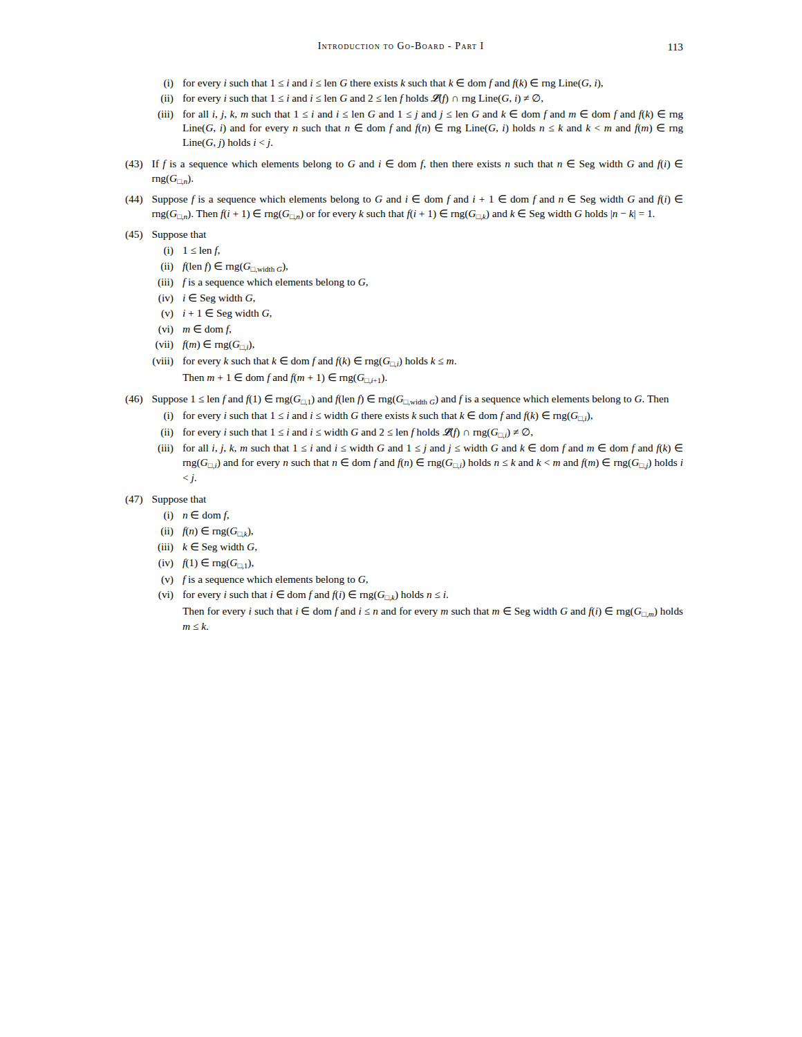Introduction to Go-Board - Part I 113
(i) for every i such that 1 ≤ i and i ≤ len G there exists k such that k ∈ dom f and f(k) ∈ rng Line(G, i),
(ii) for every i such that 1 ≤ i and i ≤ len G and 2 ≤ len f holds 𝓛̃(f) ∩ rng Line(G, i) ≠ ∅,
(iii) for all i, j, k, m such that 1 ≤ i and i ≤ len G and 1 ≤ j and j ≤ len G and k ∈ dom f and m ∈ dom f and f(k) ∈ rng Line(G, i) and for every n such that n ∈ dom f and f(n) ∈ rng Line(G, i) holds n ≤ k and k < m and f(m) ∈ rng Line(G, j) holds i < j.
(43) If f is a sequence which elements belong to G and i ∈ dom f, then there exists n such that n ∈ Seg width G and f(i) ∈ rng(G□,n).
(44) Suppose f is a sequence which elements belong to G and i ∈ dom f and i + 1 ∈ dom f and n ∈ Seg width G and f(i) ∈ rng(G□,n). Then f(i + 1) ∈ rng(G□,n) or for every k such that f(i + 1) ∈ rng(G□,k) and k ∈ Seg width G holds |n − k| = 1.
(45) Suppose that
(i) 1 ≤ len f,
(ii) f(len f) ∈ rng(G□,width G),
(iii) f is a sequence which elements belong to G,
(iv) i ∈ Seg width G,
(v) i + 1 ∈ Seg width G,
(vi) m ∈ dom f,
(vii) f(m) ∈ rng(G□,i),
(viii) for every k such that k ∈ dom f and f(k) ∈ rng(G□,i) holds k ≤ m.
Then m + 1 ∈ dom f and f(m + 1) ∈ rng(G□,i+1).
(46) Suppose 1 ≤ len f and f(1) ∈ rng(G□,1) and f(len f) ∈ rng(G□,width G) and f is a sequence which elements belong to G. Then
(i) for every i such that 1 ≤ i and i ≤ width G there exists k such that k ∈ dom f and f(k) ∈ rng(G□,i),
(ii) for every i such that 1 ≤ i and i ≤ width G and 2 ≤ len f holds 𝓛̃(f) ∩ rng(G□,i) ≠ ∅,
(iii) for all i, j, k, m such that 1 ≤ i and i ≤ width G and 1 ≤ j and j ≤ width G and k ∈ dom f and m ∈ dom f and f(k) ∈ rng(G□,i) and for every n such that n ∈ dom f and f(n) ∈ rng(G□,i) holds n ≤ k and k < m and f(m) ∈ rng(G□,j) holds i < j.
(47) Suppose that
(i) n ∈ dom f,
(ii) f(n) ∈ rng(G□,k),
(iii) k ∈ Seg width G,
(iv) f(1) ∈ rng(G□,1),
(v) f is a sequence which elements belong to G,
(vi) for every i such that i ∈ dom f and f(i) ∈ rng(G□,k) holds n ≤ i.
Then for every i such that i ∈ dom f and i ≤ n and for every m such that m ∈ Seg width G and f(i) ∈ rng(G□,m) holds m ≤ k.